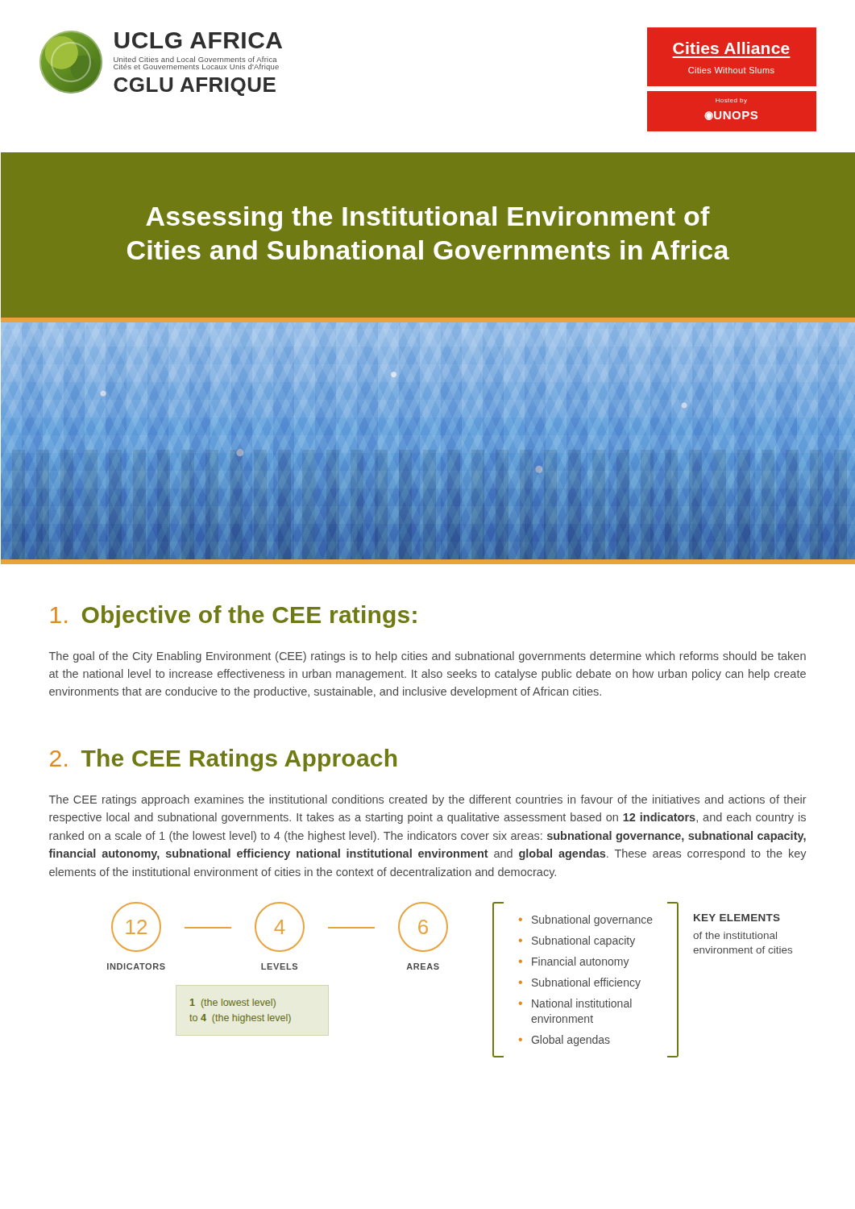UCLG AFRICA
United Cities and Local Governments of Africa
Cités et Gouvernements Locaux Unis d'Afrique
CGLU AFRIQUE
Cities Alliance
Cities Without Slums
Hosted by
◉UNOPS
Assessing the Institutional Environment of
Cities and Subnational Governments in Africa
1. Objective of the CEE ratings:
The goal of the City Enabling Environment (CEE) ratings is to help cities and subnational governments determine which reforms should be taken at the national level to increase effectiveness in urban management. It also seeks to catalyse public debate on how urban policy can help create environments that are conducive to the productive, sustainable, and inclusive development of African cities.
2. The CEE Ratings Approach
The CEE ratings approach examines the institutional conditions created by the different countries in favour of the initiatives and actions of their respective local and subnational governments. It takes as a starting point a qualitative assessment based on 12 indicators, and each country is ranked on a scale of 1 (the lowest level) to 4 (the highest level). The indicators cover six areas: subnational governance, subnational capacity, financial autonomy, subnational efficiency national institutional environment and global agendas. These areas correspond to the key elements of the institutional environment of cities in the context of decentralization and democracy.
12
Indicators
4
Levels
1 (the lowest level)
to 4 (the highest level)
6
Areas
Subnational governance
Subnational capacity
Financial autonomy
Subnational efficiency
National institutional
environment
Global agendas
KEY ELEMENTS
of the institutional environment of cities